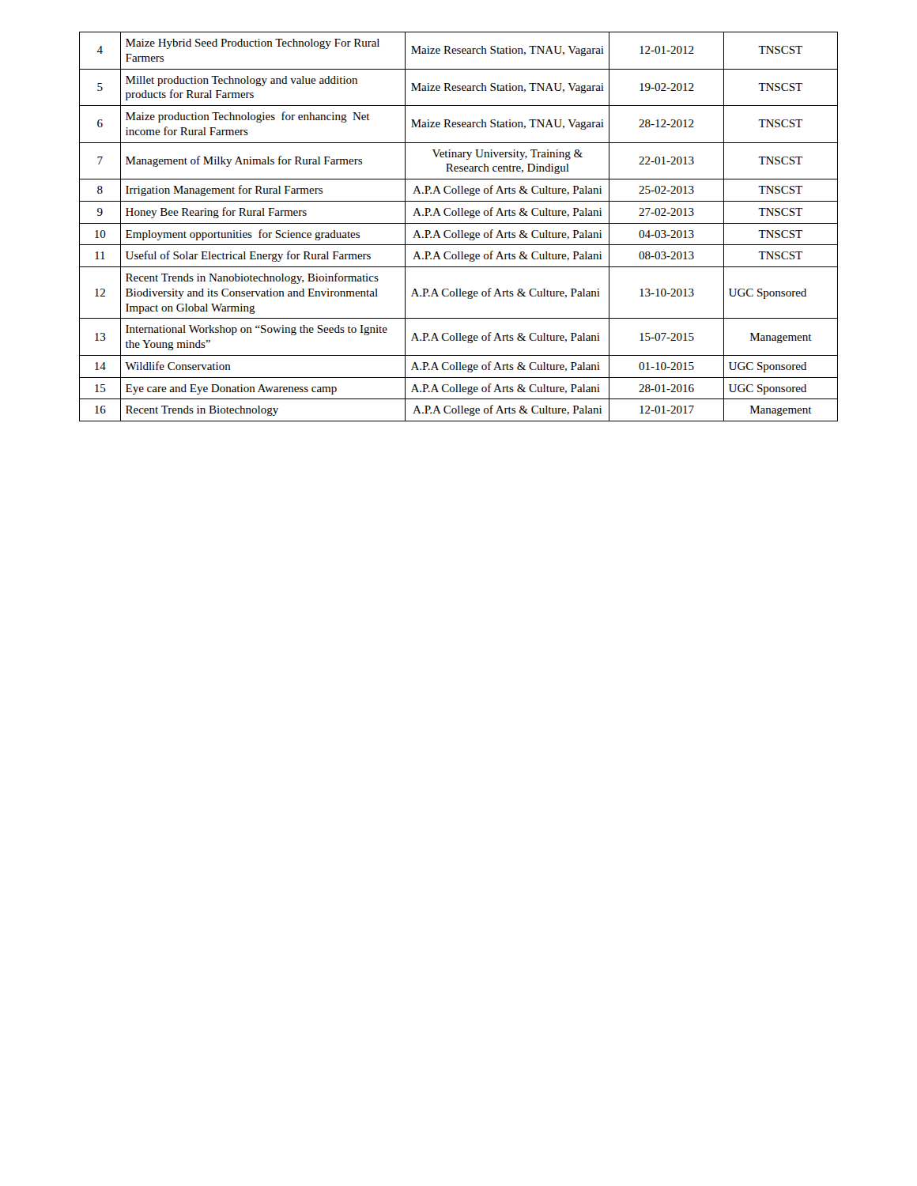| 4 | Maize Hybrid Seed Production Technology For Rural Farmers | Maize Research Station, TNAU, Vagarai | 12-01-2012 | TNSCST |
| 5 | Millet production Technology and value addition products for Rural Farmers | Maize Research Station, TNAU, Vagarai | 19-02-2012 | TNSCST |
| 6 | Maize production Technologies for enhancing Net income for Rural Farmers | Maize Research Station, TNAU, Vagarai | 28-12-2012 | TNSCST |
| 7 | Management of Milky Animals for Rural Farmers | Vetinary University, Training & Research centre, Dindigul | 22-01-2013 | TNSCST |
| 8 | Irrigation Management for Rural Farmers | A.P.A College of Arts & Culture, Palani | 25-02-2013 | TNSCST |
| 9 | Honey Bee Rearing for Rural Farmers | A.P.A College of Arts & Culture, Palani | 27-02-2013 | TNSCST |
| 10 | Employment opportunities for Science graduates | A.P.A College of Arts & Culture, Palani | 04-03-2013 | TNSCST |
| 11 | Useful of Solar Electrical Energy for Rural Farmers | A.P.A College of Arts & Culture, Palani | 08-03-2013 | TNSCST |
| 12 | Recent Trends in Nanobiotechnology, Bioinformatics Biodiversity and its Conservation and Environmental Impact on Global Warming | A.P.A College of Arts & Culture, Palani | 13-10-2013 | UGC Sponsored |
| 13 | International Workshop on “Sowing the Seeds to Ignite the Young minds” | A.P.A College of Arts & Culture, Palani | 15-07-2015 | Management |
| 14 | Wildlife Conservation | A.P.A College of Arts & Culture, Palani | 01-10-2015 | UGC Sponsored |
| 15 | Eye care and Eye Donation Awareness camp | A.P.A College of Arts & Culture, Palani | 28-01-2016 | UGC Sponsored |
| 16 | Recent Trends in Biotechnology | A.P.A College of Arts & Culture, Palani | 12-01-2017 | Management |